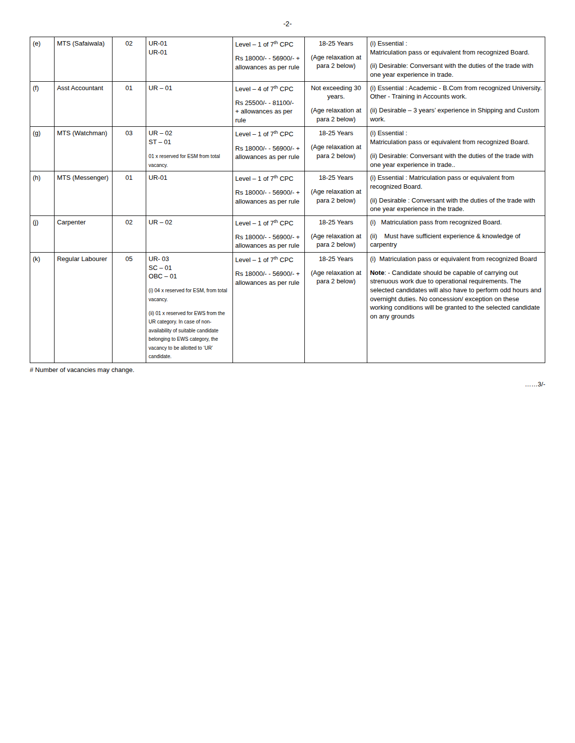-2-
| (e) | MTS (Safaiwala) | 02 | UR-01 UR-01 | Level – 1 of 7 th CPC Rs 18000/- - 56900/- + allowances as per rule | 18-25 Years (Age relaxation at para 2 below) | (i) Essential : Matriculation pass or equivalent from recognized Board. (ii) Desirable: Conversant with the duties of the trade with one year experience in trade. |
| (f) | Asst Accountant | 01 | UR – 01 | Level – 4 of 7 th CPC Rs 25500/- - 81100/- + allowances as per rule | Not exceeding 30 years. (Age relaxation at para 2 below) | (i) Essential : Academic - B.Com from recognized University. Other - Training in Accounts work. (ii) Desirable – 3 years’ experience in Shipping and Custom work. |
| (g) | MTS (Watchman) | 03 | UR – 02 ST – 01 01 x reserved for ESM from total vacancy. | Level – 1 of 7 th CPC Rs 18000/- - 56900/- + allowances as per rule | 18-25 Years (Age relaxation at para 2 below) | (i) Essential : Matriculation pass or equivalent from recognized Board. (ii) Desirable: Conversant with the duties of the trade with one year experience in trade.. |
| (h) | MTS (Messenger) | 01 | UR-01 | Level – 1 of 7 th CPC Rs 18000/- - 56900/- + allowances as per rule | 18-25 Years (Age relaxation at para 2 below) | (i) Essential : Matriculation pass or equivalent from recognized Board. (ii) Desirable : Conversant with the duties of the trade with one year experience in the trade. |
| (j) | Carpenter | 02 | UR – 02 | Level – 1 of 7 th CPC Rs 18000/- - 56900/- + allowances as per rule | 18-25 Years (Age relaxation at para 2 below) | (i) Matriculation pass from recognized Board. (ii) Must have sufficient experience & knowledge of carpentry |
| (k) | Regular Labourer | 05 | UR- 03 SC – 01 OBC – 01 (i) 04 x reserved for ESM, from total vacancy. (ii) 01 x reserved for EWS from the UR category. In case of non-availability of suitable candidate belonging to EWS category, the vacancy to be allotted to ‘UR’ candidate. | Level – 1 of 7 th CPC Rs 18000/- - 56900/- + allowances as per rule | 18-25 Years (Age relaxation at para 2 below) | (i) Matriculation pass or equivalent from recognized Board Note : - Candidate should be capable of carrying out strenuous work due to operational requirements. The selected candidates will also have to perform odd hours and overnight duties. No concession/ exception on these working conditions will be granted to the selected candidate on any grounds |
# Number of vacancies may change.
……3/-